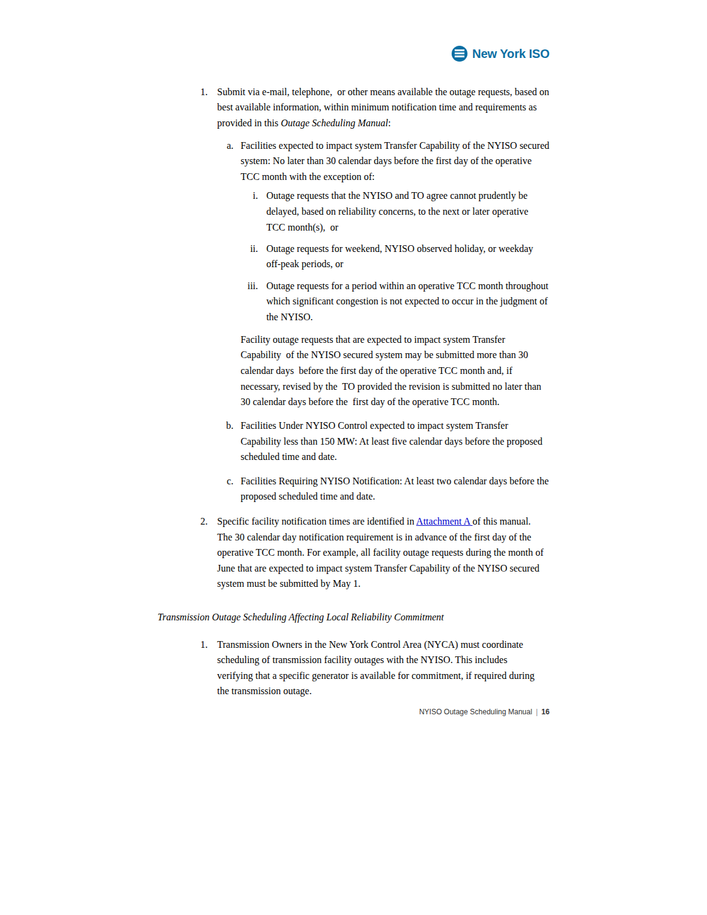New York ISO
Submit via e-mail, telephone, or other means available the outage requests, based on best available information, within minimum notification time and requirements as provided in this Outage Scheduling Manual:
Facilities expected to impact system Transfer Capability of the NYISO secured system: No later than 30 calendar days before the first day of the operative TCC month with the exception of:
Outage requests that the NYISO and TO agree cannot prudently be delayed, based on reliability concerns, to the next or later operative TCC month(s), or
Outage requests for weekend, NYISO observed holiday, or weekday off-peak periods, or
Outage requests for a period within an operative TCC month throughout which significant congestion is not expected to occur in the judgment of the NYISO.
Facility outage requests that are expected to impact system Transfer Capability of the NYISO secured system may be submitted more than 30 calendar days before the first day of the operative TCC month and, if necessary, revised by the TO provided the revision is submitted no later than 30 calendar days before the first day of the operative TCC month.
Facilities Under NYISO Control expected to impact system Transfer Capability less than 150 MW: At least five calendar days before the proposed scheduled time and date.
Facilities Requiring NYISO Notification: At least two calendar days before the proposed scheduled time and date.
Specific facility notification times are identified in Attachment A of this manual. The 30 calendar day notification requirement is in advance of the first day of the operative TCC month. For example, all facility outage requests during the month of June that are expected to impact system Transfer Capability of the NYISO secured system must be submitted by May 1.
Transmission Outage Scheduling Affecting Local Reliability Commitment
Transmission Owners in the New York Control Area (NYCA) must coordinate scheduling of transmission facility outages with the NYISO. This includes verifying that a specific generator is available for commitment, if required during the transmission outage.
NYISO Outage Scheduling Manual|16